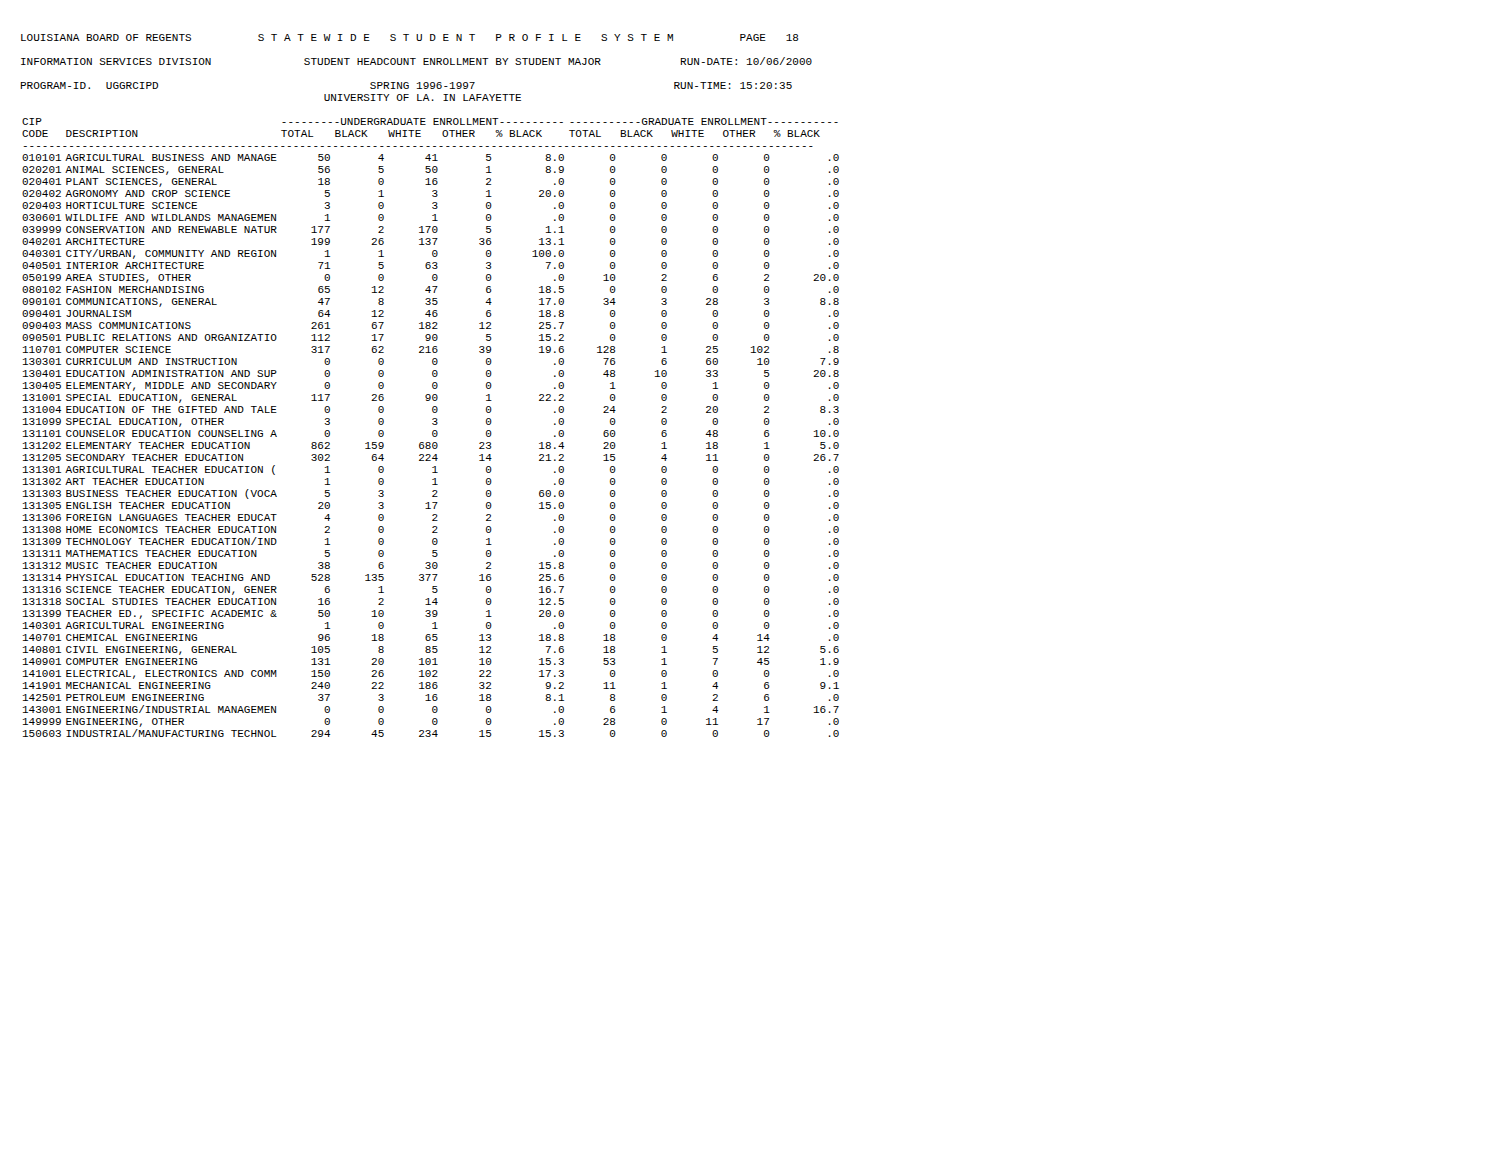LOUISIANA BOARD OF REGENTS S T A T E W I D E S T U D E N T P R O F I L E S Y S T E M PAGE 18 INFORMATION SERVICES DIVISION STUDENT HEADCOUNT ENROLLMENT BY STUDENT MAJOR RUN-DATE: 10/06/2000 PROGRAM-ID. UGGRCIPD SPRING 1996-1997 RUN-TIME: 15:20:35 UNIVERSITY OF LA. IN LAFAYETTE
| CIP | | ---------UNDERGRADUATE ENROLLMENT---------- | -----------GRADUATE ENROLLMENT----------- |
| CODE | DESCRIPTION | TOTAL | BLACK | WHITE | OTHER | % BLACK | TOTAL | BLACK | WHITE | OTHER | % BLACK |
| ------------------------------------------------------------------------------------------------------------------------ |
| 010101 | AGRICULTURAL BUSINESS AND MANAGE | 50 | 4 | 41 | 5 | 8.0 | 0 | 0 | 0 | 0 | .0 |
| 020201 | ANIMAL SCIENCES, GENERAL | 56 | 5 | 50 | 1 | 8.9 | 0 | 0 | 0 | 0 | .0 |
| 020401 | PLANT SCIENCES, GENERAL | 18 | 0 | 16 | 2 | .0 | 0 | 0 | 0 | 0 | .0 |
| 020402 | AGRONOMY AND CROP SCIENCE | 5 | 1 | 3 | 1 | 20.0 | 0 | 0 | 0 | 0 | .0 |
| 020403 | HORTICULTURE SCIENCE | 3 | 0 | 3 | 0 | .0 | 0 | 0 | 0 | 0 | .0 |
| 030601 | WILDLIFE AND WILDLANDS MANAGEMEN | 1 | 0 | 1 | 0 | .0 | 0 | 0 | 0 | 0 | .0 |
| 039999 | CONSERVATION AND RENEWABLE NATUR | 177 | 2 | 170 | 5 | 1.1 | 0 | 0 | 0 | 0 | .0 |
| 040201 | ARCHITECTURE | 199 | 26 | 137 | 36 | 13.1 | 0 | 0 | 0 | 0 | .0 |
| 040301 | CITY/URBAN, COMMUNITY AND REGION | 1 | 1 | 0 | 0 | 100.0 | 0 | 0 | 0 | 0 | .0 |
| 040501 | INTERIOR ARCHITECTURE | 71 | 5 | 63 | 3 | 7.0 | 0 | 0 | 0 | 0 | .0 |
| 050199 | AREA STUDIES, OTHER | 0 | 0 | 0 | 0 | .0 | 10 | 2 | 6 | 2 | 20.0 |
| 080102 | FASHION MERCHANDISING | 65 | 12 | 47 | 6 | 18.5 | 0 | 0 | 0 | 0 | .0 |
| 090101 | COMMUNICATIONS, GENERAL | 47 | 8 | 35 | 4 | 17.0 | 34 | 3 | 28 | 3 | 8.8 |
| 090401 | JOURNALISM | 64 | 12 | 46 | 6 | 18.8 | 0 | 0 | 0 | 0 | .0 |
| 090403 | MASS COMMUNICATIONS | 261 | 67 | 182 | 12 | 25.7 | 0 | 0 | 0 | 0 | .0 |
| 090501 | PUBLIC RELATIONS AND ORGANIZATIO | 112 | 17 | 90 | 5 | 15.2 | 0 | 0 | 0 | 0 | .0 |
| 110701 | COMPUTER SCIENCE | 317 | 62 | 216 | 39 | 19.6 | 128 | 1 | 25 | 102 | .8 |
| 130301 | CURRICULUM AND INSTRUCTION | 0 | 0 | 0 | 0 | .0 | 76 | 6 | 60 | 10 | 7.9 |
| 130401 | EDUCATION ADMINISTRATION AND SUP | 0 | 0 | 0 | 0 | .0 | 48 | 10 | 33 | 5 | 20.8 |
| 130405 | ELEMENTARY, MIDDLE AND SECONDARY | 0 | 0 | 0 | 0 | .0 | 1 | 0 | 1 | 0 | .0 |
| 131001 | SPECIAL EDUCATION, GENERAL | 117 | 26 | 90 | 1 | 22.2 | 0 | 0 | 0 | 0 | .0 |
| 131004 | EDUCATION OF THE GIFTED AND TALE | 0 | 0 | 0 | 0 | .0 | 24 | 2 | 20 | 2 | 8.3 |
| 131099 | SPECIAL EDUCATION, OTHER | 3 | 0 | 3 | 0 | .0 | 0 | 0 | 0 | 0 | .0 |
| 131101 | COUNSELOR EDUCATION COUNSELING A | 0 | 0 | 0 | 0 | .0 | 60 | 6 | 48 | 6 | 10.0 |
| 131202 | ELEMENTARY TEACHER EDUCATION | 862 | 159 | 680 | 23 | 18.4 | 20 | 1 | 18 | 1 | 5.0 |
| 131205 | SECONDARY TEACHER EDUCATION | 302 | 64 | 224 | 14 | 21.2 | 15 | 4 | 11 | 0 | 26.7 |
| 131301 | AGRICULTURAL TEACHER EDUCATION ( | 1 | 0 | 1 | 0 | .0 | 0 | 0 | 0 | 0 | .0 |
| 131302 | ART TEACHER EDUCATION | 1 | 0 | 1 | 0 | .0 | 0 | 0 | 0 | 0 | .0 |
| 131303 | BUSINESS TEACHER EDUCATION (VOCA | 5 | 3 | 2 | 0 | 60.0 | 0 | 0 | 0 | 0 | .0 |
| 131305 | ENGLISH TEACHER EDUCATION | 20 | 3 | 17 | 0 | 15.0 | 0 | 0 | 0 | 0 | .0 |
| 131306 | FOREIGN LANGUAGES TEACHER EDUCAT | 4 | 0 | 2 | 2 | .0 | 0 | 0 | 0 | 0 | .0 |
| 131308 | HOME ECONOMICS TEACHER EDUCATION | 2 | 0 | 2 | 0 | .0 | 0 | 0 | 0 | 0 | .0 |
| 131309 | TECHNOLOGY TEACHER EDUCATION/IND | 1 | 0 | 0 | 1 | .0 | 0 | 0 | 0 | 0 | .0 |
| 131311 | MATHEMATICS TEACHER EDUCATION | 5 | 0 | 5 | 0 | .0 | 0 | 0 | 0 | 0 | .0 |
| 131312 | MUSIC TEACHER EDUCATION | 38 | 6 | 30 | 2 | 15.8 | 0 | 0 | 0 | 0 | .0 |
| 131314 | PHYSICAL EDUCATION TEACHING AND | 528 | 135 | 377 | 16 | 25.6 | 0 | 0 | 0 | 0 | .0 |
| 131316 | SCIENCE TEACHER EDUCATION, GENER | 6 | 1 | 5 | 0 | 16.7 | 0 | 0 | 0 | 0 | .0 |
| 131318 | SOCIAL STUDIES TEACHER EDUCATION | 16 | 2 | 14 | 0 | 12.5 | 0 | 0 | 0 | 0 | .0 |
| 131399 | TEACHER ED., SPECIFIC ACADEMIC & | 50 | 10 | 39 | 1 | 20.0 | 0 | 0 | 0 | 0 | .0 |
| 140301 | AGRICULTURAL ENGINEERING | 1 | 0 | 1 | 0 | .0 | 0 | 0 | 0 | 0 | .0 |
| 140701 | CHEMICAL ENGINEERING | 96 | 18 | 65 | 13 | 18.8 | 18 | 0 | 4 | 14 | .0 |
| 140801 | CIVIL ENGINEERING, GENERAL | 105 | 8 | 85 | 12 | 7.6 | 18 | 1 | 5 | 12 | 5.6 |
| 140901 | COMPUTER ENGINEERING | 131 | 20 | 101 | 10 | 15.3 | 53 | 1 | 7 | 45 | 1.9 |
| 141001 | ELECTRICAL, ELECTRONICS AND COMM | 150 | 26 | 102 | 22 | 17.3 | 0 | 0 | 0 | 0 | .0 |
| 141901 | MECHANICAL ENGINEERING | 240 | 22 | 186 | 32 | 9.2 | 11 | 1 | 4 | 6 | 9.1 |
| 142501 | PETROLEUM ENGINEERING | 37 | 3 | 16 | 18 | 8.1 | 8 | 0 | 2 | 6 | .0 |
| 143001 | ENGINEERING/INDUSTRIAL MANAGEMEN | 0 | 0 | 0 | 0 | .0 | 6 | 1 | 4 | 1 | 16.7 |
| 149999 | ENGINEERING, OTHER | 0 | 0 | 0 | 0 | .0 | 28 | 0 | 11 | 17 | .0 |
| 150603 | INDUSTRIAL/MANUFACTURING TECHNOL | 294 | 45 | 234 | 15 | 15.3 | 0 | 0 | 0 | 0 | .0 |